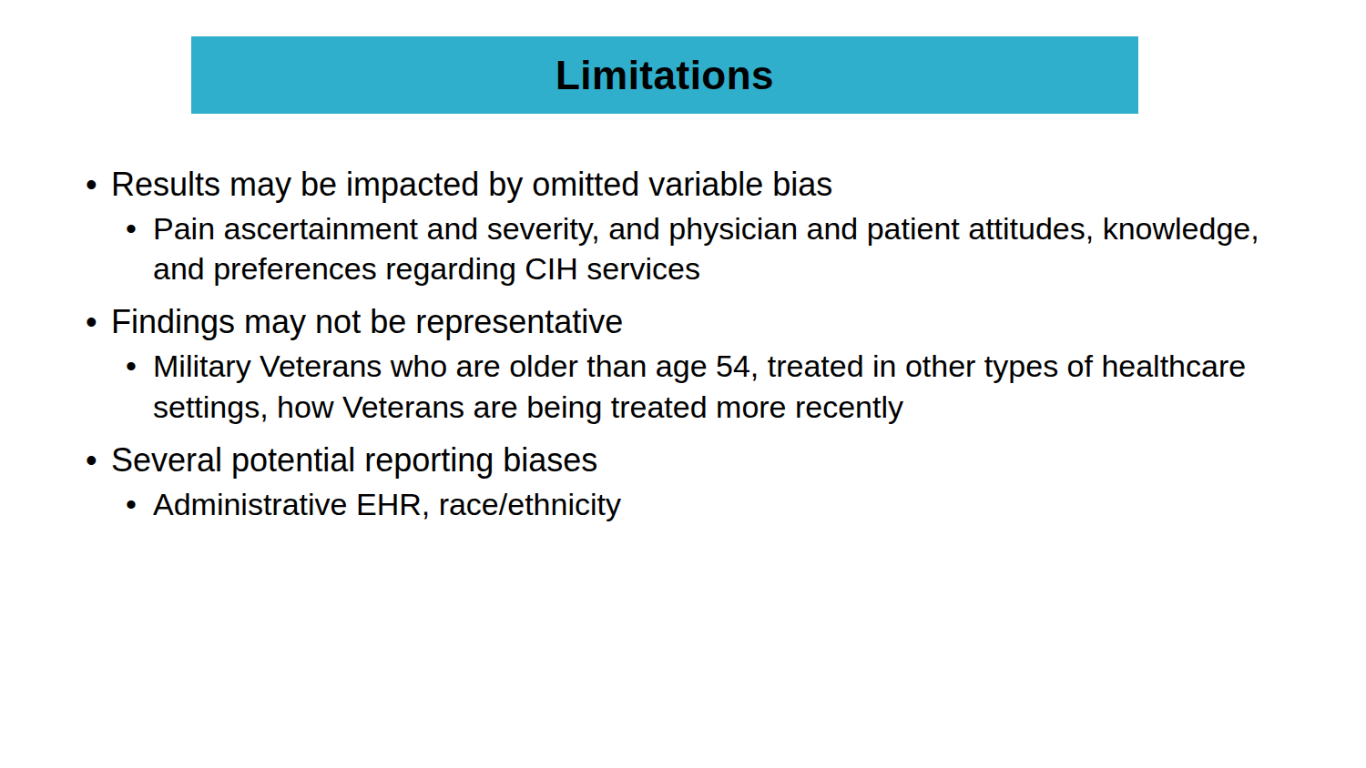Limitations
Results may be impacted by omitted variable bias
Pain ascertainment and severity, and physician and patient attitudes, knowledge, and preferences regarding CIH services
Findings may not be representative
Military Veterans who are older than age 54, treated in other types of healthcare settings, how Veterans are being treated more recently
Several potential reporting biases
Administrative EHR, race/ethnicity